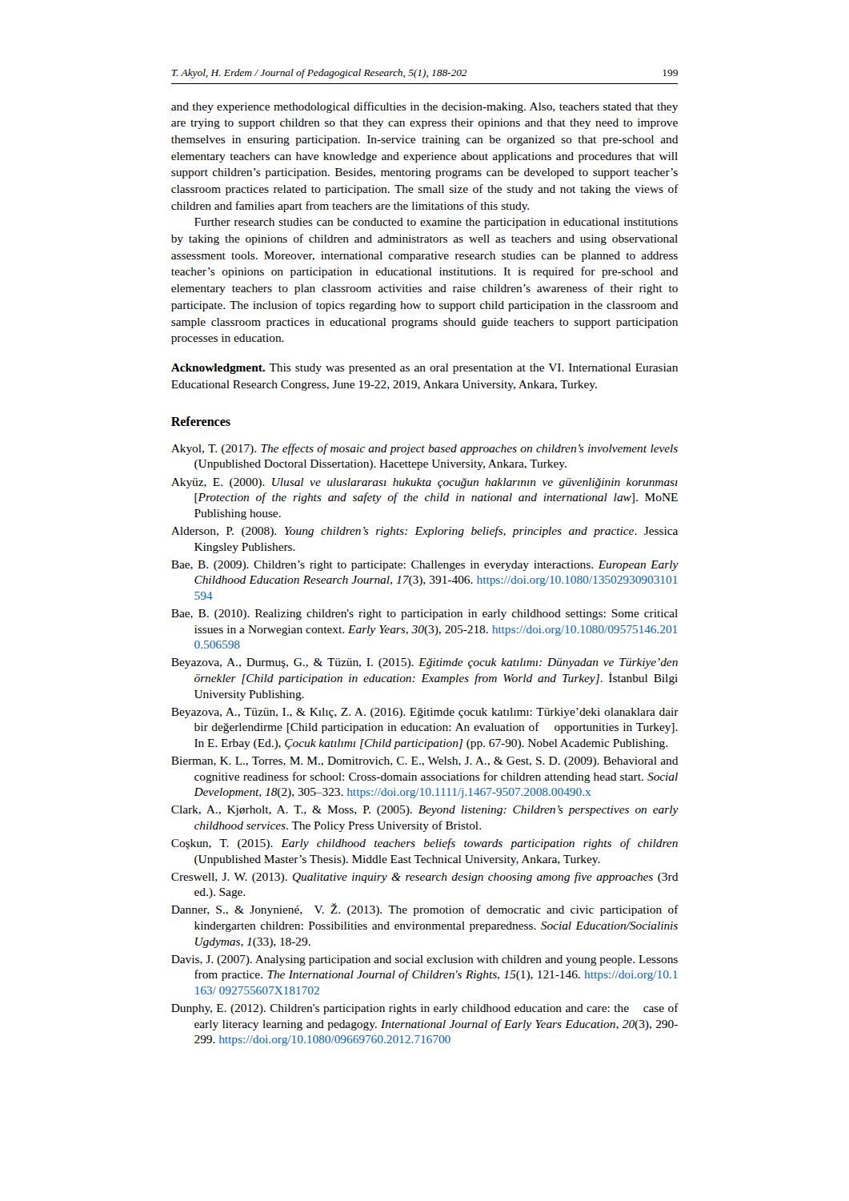T. Akyol, H. Erdem / Journal of Pedagogical Research, 5(1), 188-202 199
and they experience methodological difficulties in the decision-making. Also, teachers stated that they are trying to support children so that they can express their opinions and that they need to improve themselves in ensuring participation. In-service training can be organized so that pre-school and elementary teachers can have knowledge and experience about applications and procedures that will support children’s participation. Besides, mentoring programs can be developed to support teacher’s classroom practices related to participation. The small size of the study and not taking the views of children and families apart from teachers are the limitations of this study.
Further research studies can be conducted to examine the participation in educational institutions by taking the opinions of children and administrators as well as teachers and using observational assessment tools. Moreover, international comparative research studies can be planned to address teacher’s opinions on participation in educational institutions. It is required for pre-school and elementary teachers to plan classroom activities and raise children’s awareness of their right to participate. The inclusion of topics regarding how to support child participation in the classroom and sample classroom practices in educational programs should guide teachers to support participation processes in education.
Acknowledgment. This study was presented as an oral presentation at the VI. International Eurasian Educational Research Congress, June 19-22, 2019, Ankara University, Ankara, Turkey.
References
Akyol, T. (2017). The effects of mosaic and project based approaches on children’s involvement levels (Unpublished Doctoral Dissertation). Hacettepe University, Ankara, Turkey.
Akyüz, E. (2000). Ulusal ve uluslararası hukukta çocuğun haklarının ve güvenliğinin korunması [Protection of the rights and safety of the child in national and international law]. MoNE Publishing house.
Alderson, P. (2008). Young children’s rights: Exploring beliefs, principles and practice. Jessica Kingsley Publishers.
Bae, B. (2009). Children’s right to participate: Challenges in everyday interactions. European Early Childhood Education Research Journal, 17(3), 391-406. https://doi.org/10.1080/13502930903101594
Bae, B. (2010). Realizing children's right to participation in early childhood settings: Some critical issues in a Norwegian context. Early Years, 30(3), 205-218. https://doi.org/10.1080/09575146.2010.506598
Beyazova, A., Durmuş, G., & Tüzün, I. (2015). Eğitimde çocuk katılımı: Dünyadan ve Türkiye’den örnekler [Child participation in education: Examples from World and Turkey]. İstanbul Bilgi University Publishing.
Beyazova, A., Tüzün, I., & Kılıç, Z. A. (2016). Eğitimde çocuk katılımı: Türkiye’deki olanaklara dair bir değerlendirme [Child participation in education: An evaluation of opportunities in Turkey]. In E. Erbay (Ed.), Çocuk katılımı [Child participation] (pp. 67-90). Nobel Academic Publishing.
Bierman, K. L., Torres, M. M., Domitrovich, C. E., Welsh, J. A., & Gest, S. D. (2009). Behavioral and cognitive readiness for school: Cross-domain associations for children attending head start. Social Development, 18(2), 305–323. https://doi.org/10.1111/j.1467-9507.2008.00490.x
Clark, A., Kjørholt, A. T., & Moss, P. (2005). Beyond listening: Children’s perspectives on early childhood services. The Policy Press University of Bristol.
Coşkun, T. (2015). Early childhood teachers beliefs towards participation rights of children (Unpublished Master’s Thesis). Middle East Technical University, Ankara, Turkey.
Creswell, J. W. (2013). Qualitative inquiry & research design choosing among five approaches (3rd ed.). Sage.
Danner, S., & Jonyniené, V. Ž. (2013). The promotion of democratic and civic participation of kindergarten children: Possibilities and environmental preparedness. Social Education/Socialinis Ugdymas, 1(33), 18-29.
Davis, J. (2007). Analysing participation and social exclusion with children and young people. Lessons from practice. The International Journal of Children's Rights, 15(1), 121-146. https://doi.org/10.1163/ 092755607X181702
Dunphy, E. (2012). Children's participation rights in early childhood education and care: the case of early literacy learning and pedagogy. International Journal of Early Years Education, 20(3), 290-299. https://doi.org/10.1080/09669760.2012.716700